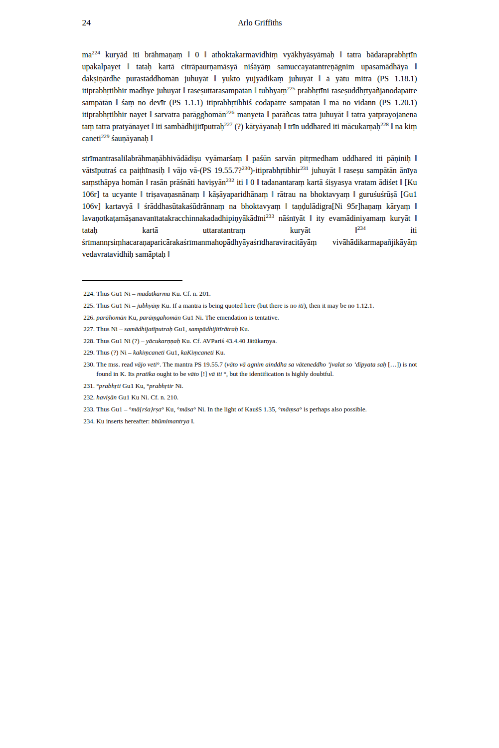24 Arlo Griffiths
ma224 kuryād iti brāhmaṇaṃ ‖ 0 ‖ athoktakarmavidhiṃ vyākhyāsyāmaḥ ‖ tatra bādaraprabhṛtīn upakalpayet ‖ tataḥ kartā citrāpaurṇamāsyā niśāyāṃ samuccayatantreṇāgnim upasamādhāya ‖ dakṣiṇārdhe purastāddhomān juhuyāt ‖ yukto yujyādikaṃ juhuyāt ‖ ā yātu mitra (PS 1.18.1) itiprabhṛtibhir madhye juhuyāt ‖ raseṣūttarasampātān ‖ tubhyaṃ225 prabhṛtīni raseṣūddhṛtyāñjanodapātre sampātān ‖ śaṃ no devīr (PS 1.1.1) itiprabhṛtibhiś codapātre sampātān ‖ mā no vidann (PS 1.20.1) itiprabhṛtibhir nayet ‖ sarvatra parāgghomān226 manyeta ‖ parāñcas tatra juhuyāt ‖ tatra yatprayojanena taṃ tatra pratyānayet ‖ iti sambādhijitīputraḥ227 (?) kātyāyanaḥ ‖ trīn uddhared iti mācukarṇaḥ228 ‖ na kiṃ caneti229 śauṇāyanaḥ ‖
strīmantrasalilabrāhmaṇābhivādādiṣu vyāmarśaṃ ‖ paśūn sarvān pitṛmedham uddhared iti pāṇiniḥ ‖ vātsīputraś ca paiṭhīnasiḥ ‖ vājo vā-(PS 19.55.7?230)-itiprabhṛtibhir231 juhuyāt ‖ raseṣu sampātān ānīya saṃsthāpya homān ‖ rasān prāśnāti haviṣyān232 iti ‖ 0 ‖ tadanantaraṃ kartā śiṣyasya vratam ādiśet ‖ [Ku 106r] ta ucyante ‖ triṣavaṇasnānaṃ ‖ kāṣāyaparidhānaṃ ‖ rātrau na bhoktavyaṃ ‖ guruśuśrūṣā [Gu1 106v] kartavyā ‖ śrāddhasūtakaśūdrānnaṃ na bhoktavyaṃ ‖ taṇḍulādigra[Ni 95r]haṇaṃ kāryaṃ ‖ lavaṇotkaṭamāṣanavanītatakracchinnakadadhipiṇyākādīni233 nāśnīyāt ‖ ity evamādiniyamaṃ kuryāt ‖ tataḥ kartā uttaratantraṃ kuryāt ‖234 iti śrīmannṛsiṃhacaraṇaparicārakaśrīmanmahopādhyāyaśrīdharaviracitāyāṃ vivāhādikarmapañjikāyāṃ vedavratavidhiḥ samāptaḥ ‖
Thus Gu1 Ni – madatkarma Ku. Cf. n. 201.
Thus Gu1 Ni – jubhyāṃ Ku. If a mantra is being quoted here (but there is no iti), then it may be no 1.12.1.
parāhomān Ku, parāṃgahomān Gu1 Ni. The emendation is tentative.
Thus Ni – samādhijatīputraḥ Gu1, sampādhijitīrātraḥ Ku.
Thus Gu1 Ni (?) – yācukarṇṇaḥ Ku. Cf. AVPariś 43.4.40 Jātūkarṇya.
Thus (?) Ni – kakiṃcaneti Gu1, kaKiṃcaneti Ku.
The mss. read vājo veti°. The mantra PS 19.55.7 (vāto vā agnim ainddha sa vāteneddho ’jvalat so ’dīpyata saḥ […]) is not found in K. Its pratīka ought to be vāto [!] vā iti °, but the identification is highly doubtful.
°prabhṛti Gu1 Ku, °prabhṛtir Ni.
haviṣān Gu1 Ku Ni. Cf. n. 210.
Thus Gu1 – °mā{rśa}rṣa° Ku, °māsa° Ni. In the light of KauśS 1.35, °māṃsa° is perhaps also possible.
Ku inserts hereafter: bhūmimantrya ‖.